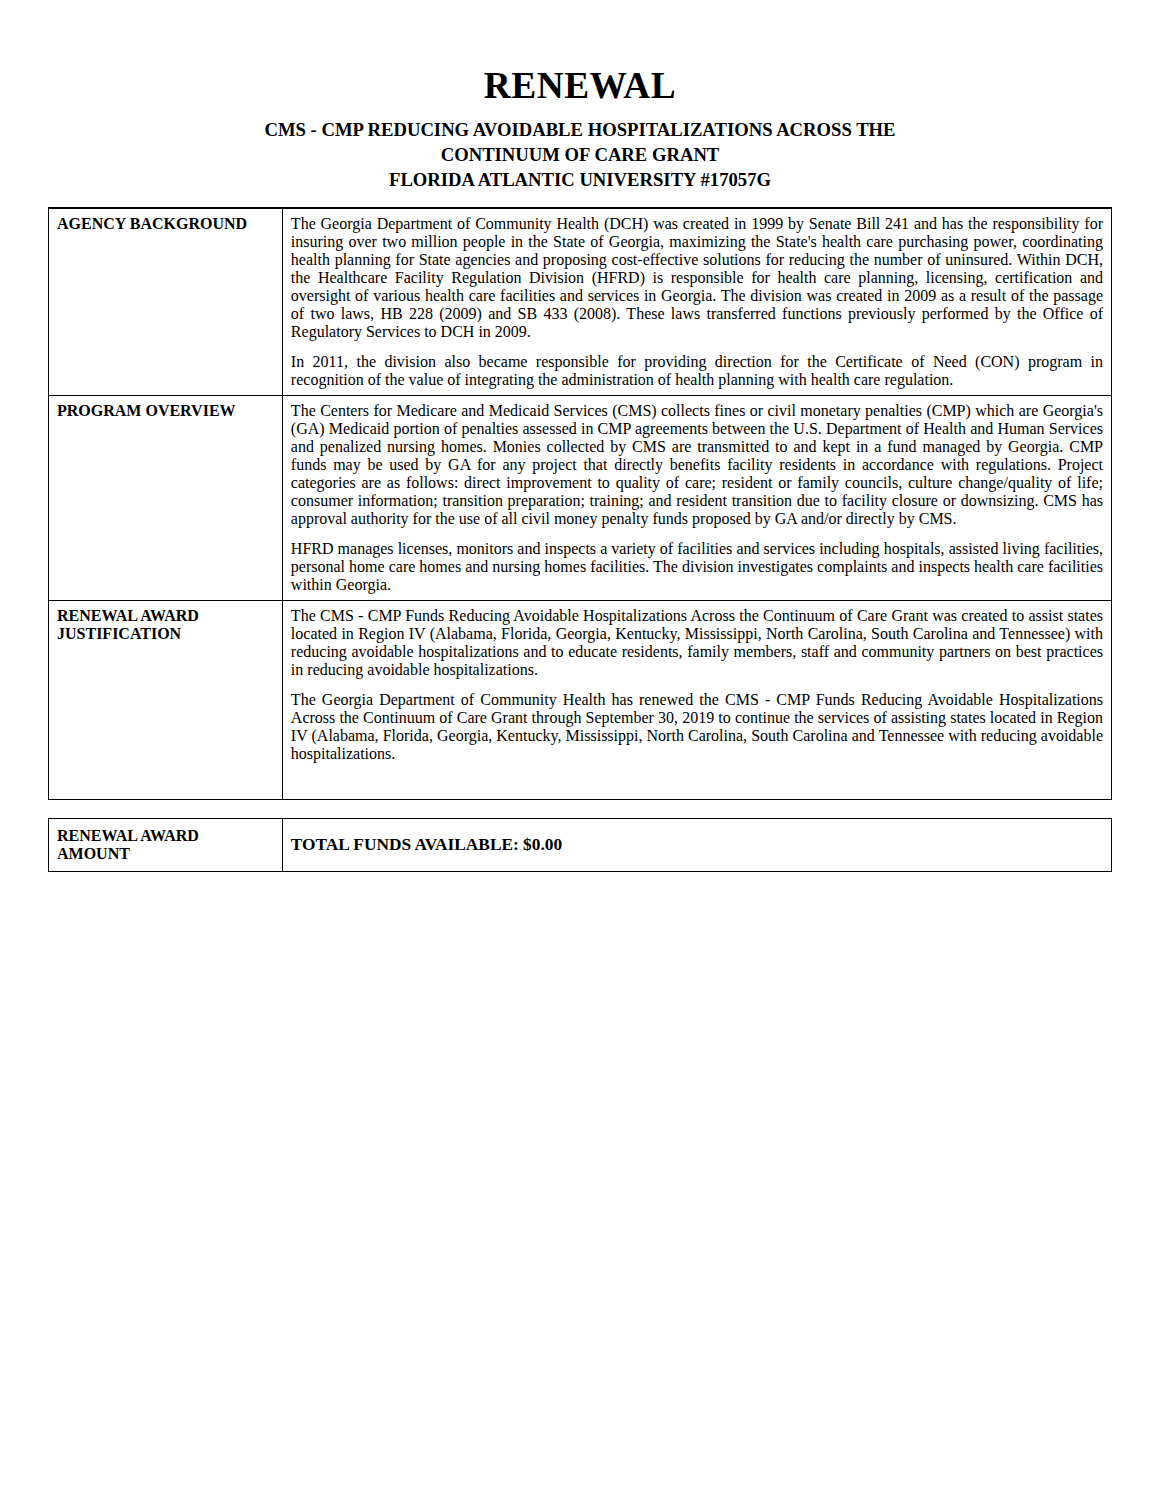RENEWAL
CMS - CMP Reducing Avoidable Hospitalizations Across the
Continuum of Care Grant
Florida Atlantic University #17057G
| Agency Background | The Georgia Department of Community Health (DCH) was created in 1999 by Senate Bill 241 and has the responsibility for insuring over two million people in the State of Georgia, maximizing the State's health care purchasing power, coordinating health planning for State agencies and proposing cost-effective solutions for reducing the number of uninsured. Within DCH, the Healthcare Facility Regulation Division (HFRD) is responsible for health care planning, licensing, certification and oversight of various health care facilities and services in Georgia. The division was created in 2009 as a result of the passage of two laws, HB 228 (2009) and SB 433 (2008). These laws transferred functions previously performed by the Office of Regulatory Services to DCH in 2009. In 2011, the division also became responsible for providing direction for the Certificate of Need (CON) program in recognition of the value of integrating the administration of health planning with health care regulation. |
| Program Overview | The Centers for Medicare and Medicaid Services (CMS) collects fines or civil monetary penalties (CMP) which are Georgia's (GA) Medicaid portion of penalties assessed in CMP agreements between the U.S. Department of Health and Human Services and penalized nursing homes. Monies collected by CMS are transmitted to and kept in a fund managed by Georgia. CMP funds may be used by GA for any project that directly benefits facility residents in accordance with regulations. Project categories are as follows: direct improvement to quality of care; resident or family councils, culture change/quality of life; consumer information; transition preparation; training; and resident transition due to facility closure or downsizing. CMS has approval authority for the use of all civil money penalty funds proposed by GA and/or directly by CMS. HFRD manages licenses, monitors and inspects a variety of facilities and services including hospitals, assisted living facilities, personal home care homes and nursing homes facilities. The division investigates complaints and inspects health care facilities within Georgia. |
| Renewal Award Justification | The CMS - CMP Funds Reducing Avoidable Hospitalizations Across the Continuum of Care Grant was created to assist states located in Region IV (Alabama, Florida, Georgia, Kentucky, Mississippi, North Carolina, South Carolina and Tennessee) with reducing avoidable hospitalizations and to educate residents, family members, staff and community partners on best practices in reducing avoidable hospitalizations. The Georgia Department of Community Health has renewed the CMS - CMP Funds Reducing Avoidable Hospitalizations Across the Continuum of Care Grant through September 30, 2019 to continue the services of assisting states located in Region IV (Alabama, Florida, Georgia, Kentucky, Mississippi, North Carolina, South Carolina and Tennessee with reducing avoidable hospitalizations. |
| Renewal Award Amount | TOTAL FUNDS AVAILABLE: $0.00 |